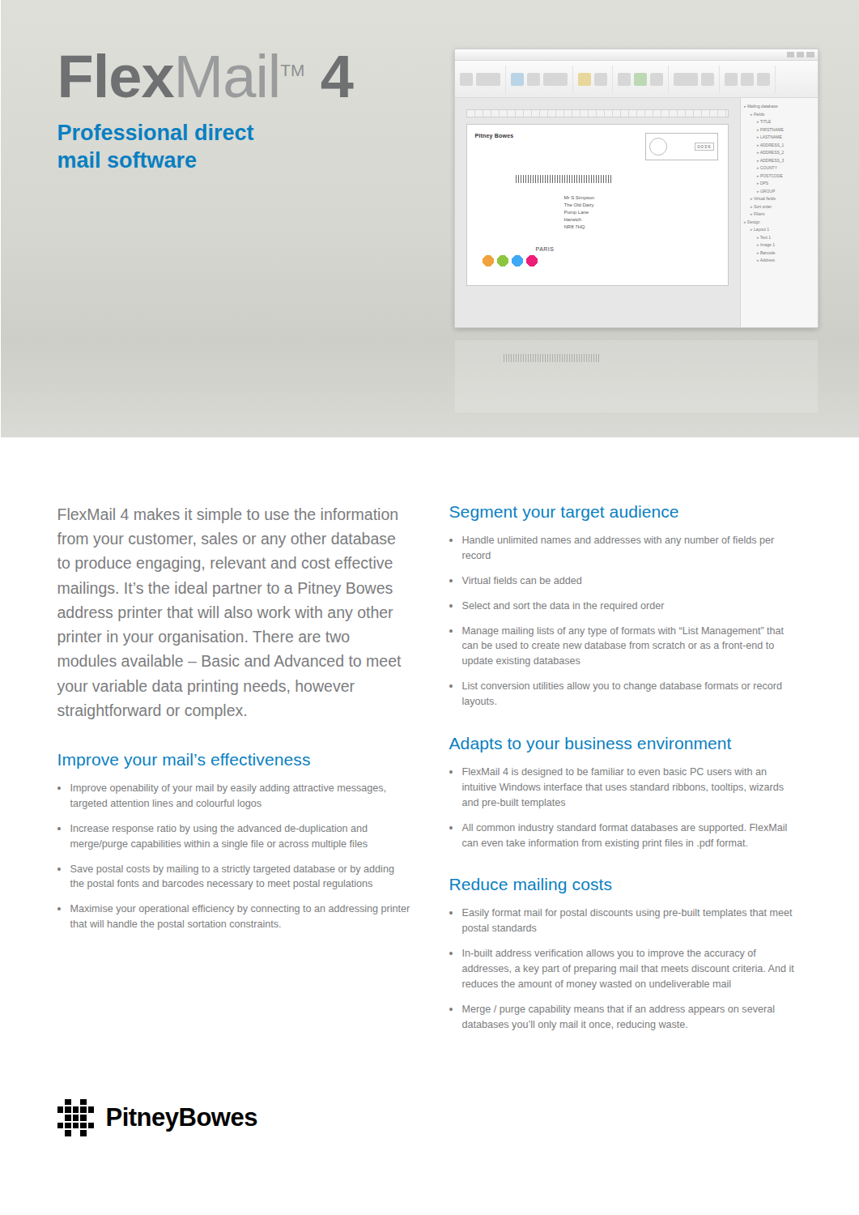Flex MailTM 4
Professional direct
mail software
Pitney Bowes
0036
Mr S Simpson
The Old Dairy
Pump Lane
Harwich
NR8 7HQ
Mailing database
Fields
TITLE
FIRSTNAME
LASTNAME
ADDRESS_1
ADDRESS_2
ADDRESS_3
COUNTY
POSTCODE
DPS
GROUP
Virtual fields
Sort order
Filters
Design
Layout 1
Text 1
Image 1
Barcode
Address
Ready Record 1 of 2,480
FlexMail 4 makes it simple to use the information from your customer, sales or any other database to produce engaging, relevant and cost effective mailings. It’s the ideal partner to a Pitney Bowes address printer that will also work with any other printer in your organisation. There are two modules available – Basic and Advanced to meet your variable data printing needs, however straightforward or complex.
Improve your mail’s effectiveness
Improve openability of your mail by easily adding attractive messages, targeted attention lines and colourful logos
Increase response ratio by using the advanced de-duplication and merge/purge capabilities within a single file or across multiple files
Save postal costs by mailing to a strictly targeted database or by adding the postal fonts and barcodes necessary to meet postal regulations
Maximise your operational efficiency by connecting to an addressing printer that will handle the postal sortation constraints.
Segment your target audience
Handle unlimited names and addresses with any number of fields per record
Virtual fields can be added
Select and sort the data in the required order
Manage mailing lists of any type of formats with “List Management” that can be used to create new database from scratch or as a front-end to update existing databases
List conversion utilities allow you to change database formats or record layouts.
Adapts to your business environment
FlexMail 4 is designed to be familiar to even basic PC users with an intuitive Windows interface that uses standard ribbons, tooltips, wizards and pre-built templates
All common industry standard format databases are supported. FlexMail can even take information from existing print files in .pdf format.
Reduce mailing costs
Easily format mail for postal discounts using pre-built templates that meet postal standards
In-built address verification allows you to improve the accuracy of addresses, a key part of preparing mail that meets discount criteria. And it reduces the amount of money wasted on undeliverable mail
Merge / purge capability means that if an address appears on several databases you’ll only mail it once, reducing waste.
PitneyBowes